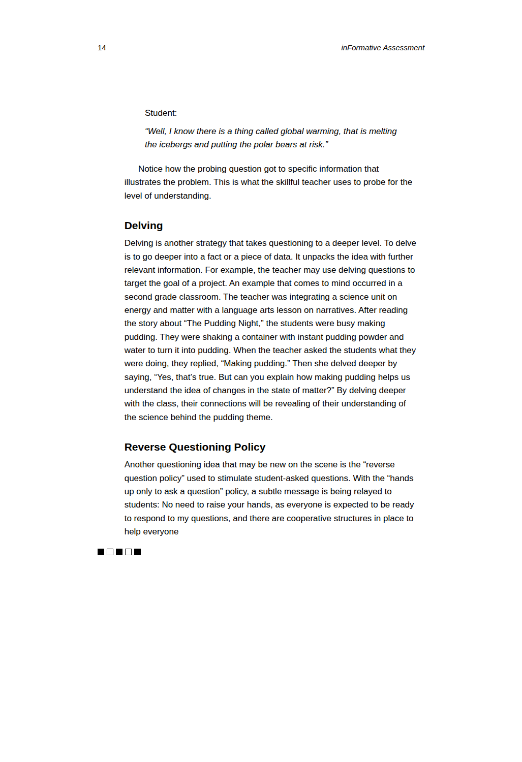14 inFormative Assessment
Student:
“Well, I know there is a thing called global warming, that is melting the icebergs and putting the polar bears at risk.”
Notice how the probing question got to specific information that illustrates the problem. This is what the skillful teacher uses to probe for the level of understanding.
Delving
Delving is another strategy that takes questioning to a deeper level. To delve is to go deeper into a fact or a piece of data. It unpacks the idea with further relevant information. For example, the teacher may use delving questions to target the goal of a project. An example that comes to mind occurred in a second grade classroom. The teacher was integrating a science unit on energy and matter with a language arts lesson on narratives. After reading the story about “The Pudding Night,” the students were busy making pudding. They were shaking a container with instant pudding powder and water to turn it into pudding. When the teacher asked the students what they were doing, they replied, “Making pudding.” Then she delved deeper by saying, “Yes, that’s true. But can you explain how making pudding helps us understand the idea of changes in the state of matter?” By delving deeper with the class, their connections will be revealing of their understanding of the science behind the pudding theme.
Reverse Questioning Policy
Another questioning idea that may be new on the scene is the “reverse question policy” used to stimulate student-asked questions. With the “hands up only to ask a question” policy, a subtle message is being relayed to students: No need to raise your hands, as everyone is expected to be ready to respond to my questions, and there are cooperative structures in place to help everyone